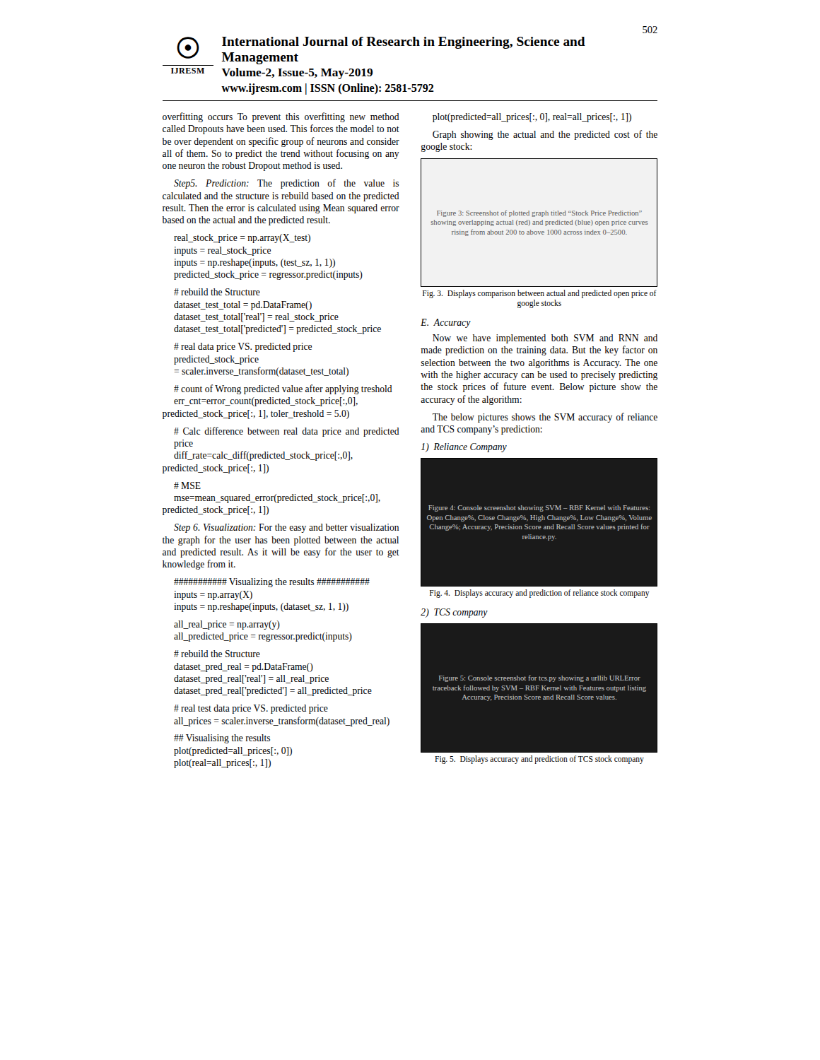502
☉ IJRESM
International Journal of Research in Engineering, Science and Management
Volume-2, Issue-5, May-2019
www.ijresm.com | ISSN (Online): 2581-5792
overfitting occurs To prevent this overfitting new method called Dropouts have been used. This forces the model to not be over dependent on specific group of neurons and consider all of them. So to predict the trend without focusing on any one neuron the robust Dropout method is used.
Step5. Prediction: The prediction of the value is calculated and the structure is rebuild based on the predicted result. Then the error is calculated using Mean squared error based on the actual and the predicted result.
real_stock_price = np.array(X_test) inputs = real_stock_price inputs = np.reshape(inputs, (test_sz, 1, 1)) predicted_stock_price = regressor.predict(inputs) # rebuild the Structure dataset_test_total = pd.DataFrame() dataset_test_total['real'] = real_stock_price dataset_test_total['predicted'] = predicted_stock_price # real data price VS. predicted price predicted_stock_price = scaler.inverse_transform(dataset_test_total) # count of Wrong predicted value after applying treshold err_cnt=error_count(predicted_stock_price[:,0], predicted_stock_price[:, 1], toler_treshold = 5.0) # Calc difference between real data price and predicted price diff_rate=calc_diff(predicted_stock_price[:,0], predicted_stock_price[:, 1]) # MSE mse=mean_squared_error(predicted_stock_price[:,0], predicted_stock_price[:, 1])
Step 6. Visualization: For the easy and better visualization the graph for the user has been plotted between the actual and predicted result. As it will be easy for the user to get knowledge from it.
########### Visualizing the results ########### inputs = np.array(X) inputs = np.reshape(inputs, (dataset_sz, 1, 1)) all_real_price = np.array(y) all_predicted_price = regressor.predict(inputs) # rebuild the Structure dataset_pred_real = pd.DataFrame() dataset_pred_real['real'] = all_real_price dataset_pred_real['predicted'] = all_predicted_price # real test data price VS. predicted price all_prices = scaler.inverse_transform(dataset_pred_real) ## Visualising the results plot(predicted=all_prices[:, 0]) plot(real=all_prices[:, 1]) plot(predicted=all_prices[:, 0], real=all_prices[:, 1])
Graph showing the actual and the predicted cost of the google stock:
Figure 3: Screenshot of plotted graph titled “Stock Price Prediction” showing overlapping actual (red) and predicted (blue) open price curves rising from about 200 to above 1000 across index 0–2500.
Fig. 3. Displays comparison between actual and predicted open price of google stocks
E. Accuracy
Now we have implemented both SVM and RNN and made prediction on the training data. But the key factor on selection between the two algorithms is Accuracy. The one with the higher accuracy can be used to precisely predicting the stock prices of future event. Below picture show the accuracy of the algorithm:
The below pictures shows the SVM accuracy of reliance and TCS company’s prediction:
1) Reliance Company
Figure 4: Console screenshot showing SVM – RBF Kernel with Features: Open Change%, Close Change%, High Change%, Low Change%, Volume Change%; Accuracy, Precision Score and Recall Score values printed for reliance.py.
Fig. 4. Displays accuracy and prediction of reliance stock company
2) TCS company
Figure 5: Console screenshot for tcs.py showing a urllib URLError traceback followed by SVM – RBF Kernel with Features output listing Accuracy, Precision Score and Recall Score values.
Fig. 5. Displays accuracy and prediction of TCS stock company